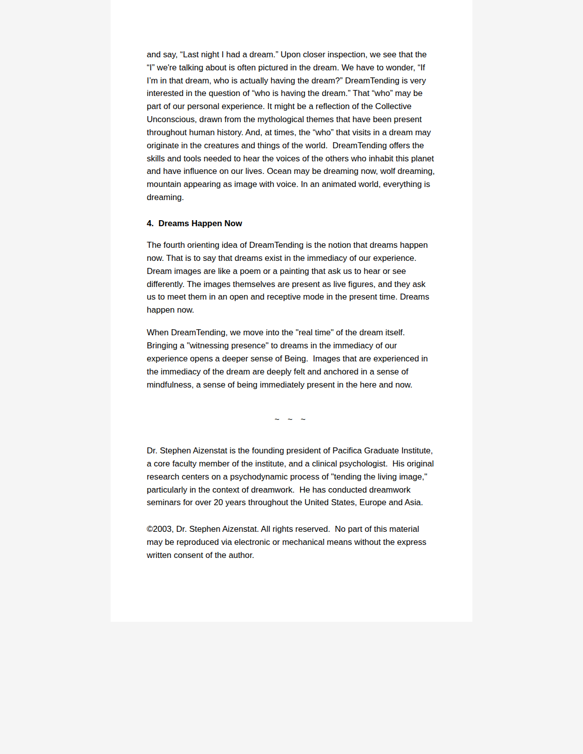and say, “Last night I had a dream.” Upon closer inspection, we see that the “I” we're talking about is often pictured in the dream. We have to wonder, “If I’m in that dream, who is actually having the dream?” DreamTending is very interested in the question of “who is having the dream.” That “who” may be part of our personal experience. It might be a reflection of the Collective Unconscious, drawn from the mythological themes that have been present throughout human history. And, at times, the “who” that visits in a dream may originate in the creatures and things of the world. DreamTending offers the skills and tools needed to hear the voices of the others who inhabit this planet and have influence on our lives. Ocean may be dreaming now, wolf dreaming, mountain appearing as image with voice. In an animated world, everything is dreaming.
4. Dreams Happen Now
The fourth orienting idea of DreamTending is the notion that dreams happen now. That is to say that dreams exist in the immediacy of our experience. Dream images are like a poem or a painting that ask us to hear or see differently. The images themselves are present as live figures, and they ask us to meet them in an open and receptive mode in the present time. Dreams happen now.
When DreamTending, we move into the "real time" of the dream itself. Bringing a "witnessing presence" to dreams in the immediacy of our experience opens a deeper sense of Being. Images that are experienced in the immediacy of the dream are deeply felt and anchored in a sense of mindfulness, a sense of being immediately present in the here and now.
~ ~ ~
Dr. Stephen Aizenstat is the founding president of Pacifica Graduate Institute, a core faculty member of the institute, and a clinical psychologist. His original research centers on a psychodynamic process of "tending the living image," particularly in the context of dreamwork. He has conducted dreamwork seminars for over 20 years throughout the United States, Europe and Asia.
©2003, Dr. Stephen Aizenstat. All rights reserved. No part of this material may be reproduced via electronic or mechanical means without the express written consent of the author.